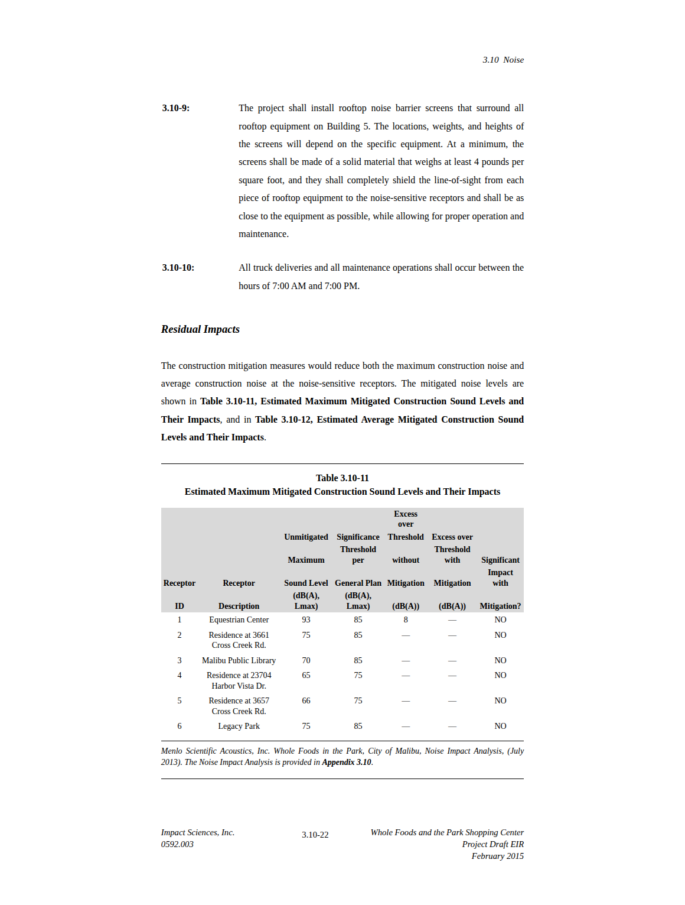3.10 Noise
3.10-9:
The project shall install rooftop noise barrier screens that surround all rooftop equipment on Building 5. The locations, weights, and heights of the screens will depend on the specific equipment. At a minimum, the screens shall be made of a solid material that weighs at least 4 pounds per square foot, and they shall completely shield the line-of-sight from each piece of rooftop equipment to the noise-sensitive receptors and shall be as close to the equipment as possible, while allowing for proper operation and maintenance.
3.10-10:
All truck deliveries and all maintenance operations shall occur between the hours of 7:00 AM and 7:00 PM.
Residual Impacts
The construction mitigation measures would reduce both the maximum construction noise and average construction noise at the noise-sensitive receptors. The mitigated noise levels are shown in Table 3.10-11, Estimated Maximum Mitigated Construction Sound Levels and Their Impacts, and in Table 3.10-12, Estimated Average Mitigated Construction Sound Levels and Their Impacts.
Table 3.10-11
Estimated Maximum Mitigated Construction Sound Levels and Their Impacts
| | | | | Excess over | | |
| --- | --- | --- | --- | --- | --- | --- |
| | | Unmitigated | Significance | Threshold | Excess over | |
| | | Maximum | Threshold per | without | Threshold with | Significant |
| Receptor | Receptor | Sound Level | General Plan | Mitigation | Mitigation | Impact with |
| ID | Description | (dB(A), Lmax) | (dB(A), Lmax) | (dB(A)) | (dB(A)) | Mitigation? |
| 1 | Equestrian Center | 93 | 85 | 8 | — | NO |
| 2 | Residence at 3661 Cross Creek Rd. | 75 | 85 | — | — | NO |
| 3 | Malibu Public Library | 70 | 85 | — | — | NO |
| 4 | Residence at 23704 Harbor Vista Dr. | 65 | 75 | — | — | NO |
| 5 | Residence at 3657 Cross Creek Rd. | 66 | 75 | — | — | NO |
| 6 | Legacy Park | 75 | 85 | — | — | NO |
Menlo Scientific Acoustics, Inc. Whole Foods in the Park, City of Malibu, Noise Impact Analysis, (July 2013). The Noise Impact Analysis is provided in Appendix 3.10.
Impact Sciences, Inc.
0592.003
3.10-22
Whole Foods and the Park Shopping Center Project Draft EIR
February 2015